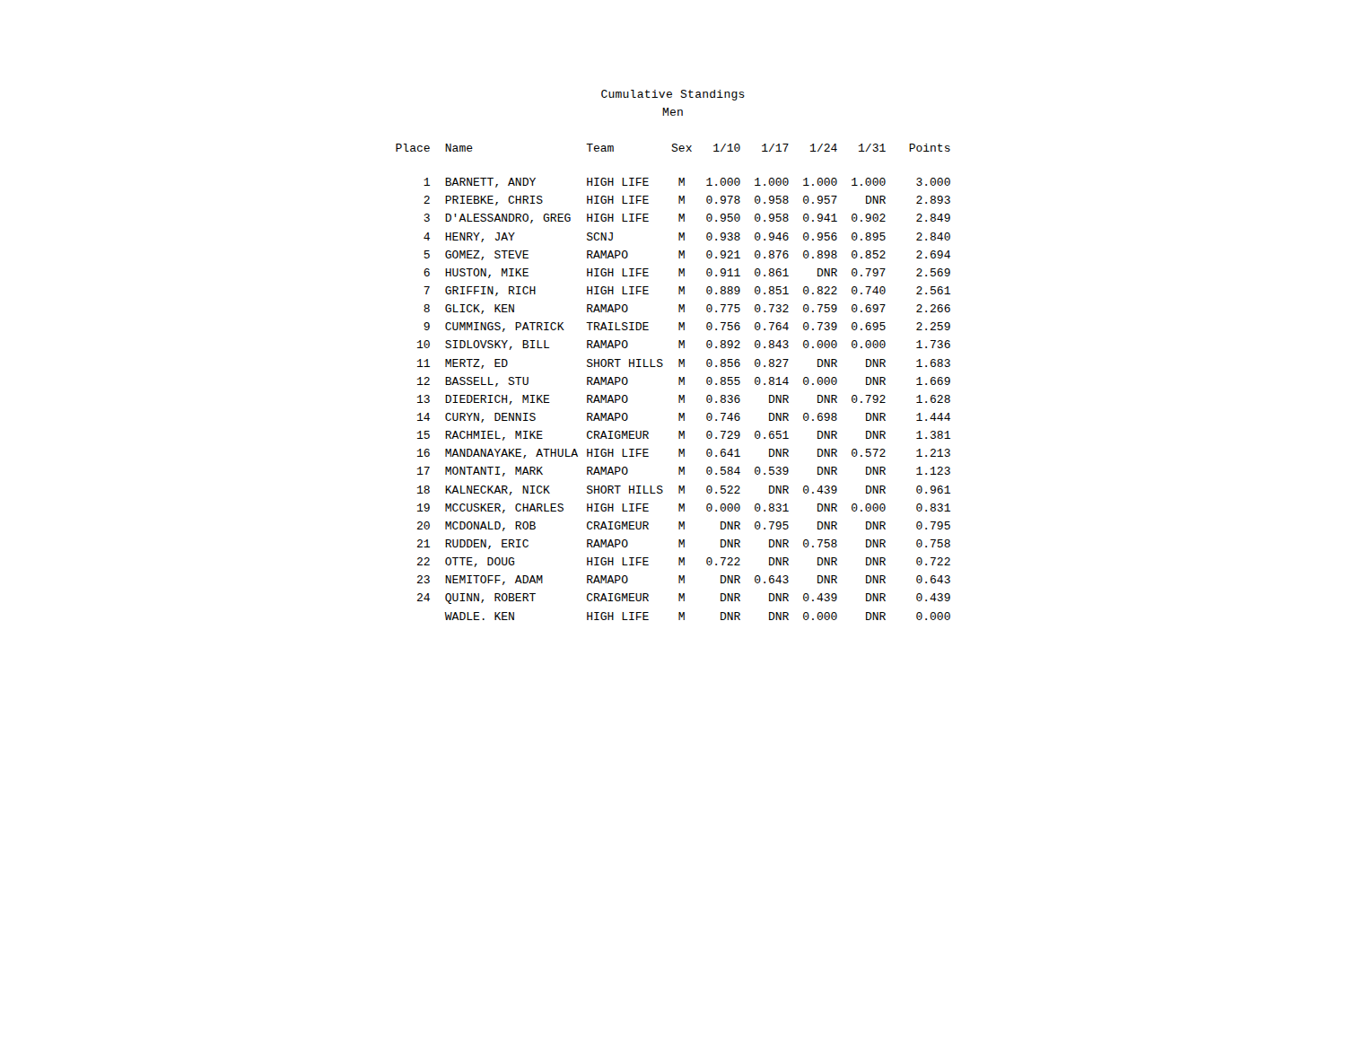Cumulative Standings
Men
| Place | Name | Team | Sex | 1/10 | 1/17 | 1/24 | 1/31 | Points |
| --- | --- | --- | --- | --- | --- | --- | --- | --- |
| 1 | BARNETT, ANDY | HIGH LIFE | M | 1.000 | 1.000 | 1.000 | 1.000 | 3.000 |
| 2 | PRIEBKE, CHRIS | HIGH LIFE | M | 0.978 | 0.958 | 0.957 | DNR | 2.893 |
| 3 | D'ALESSANDRO, GREG | HIGH LIFE | M | 0.950 | 0.958 | 0.941 | 0.902 | 2.849 |
| 4 | HENRY, JAY | SCNJ | M | 0.938 | 0.946 | 0.956 | 0.895 | 2.840 |
| 5 | GOMEZ, STEVE | RAMAPO | M | 0.921 | 0.876 | 0.898 | 0.852 | 2.694 |
| 6 | HUSTON, MIKE | HIGH LIFE | M | 0.911 | 0.861 | DNR | 0.797 | 2.569 |
| 7 | GRIFFIN, RICH | HIGH LIFE | M | 0.889 | 0.851 | 0.822 | 0.740 | 2.561 |
| 8 | GLICK, KEN | RAMAPO | M | 0.775 | 0.732 | 0.759 | 0.697 | 2.266 |
| 9 | CUMMINGS, PATRICK | TRAILSIDE | M | 0.756 | 0.764 | 0.739 | 0.695 | 2.259 |
| 10 | SIDLOVSKY, BILL | RAMAPO | M | 0.892 | 0.843 | 0.000 | 0.000 | 1.736 |
| 11 | MERTZ, ED | SHORT HILLS | M | 0.856 | 0.827 | DNR | DNR | 1.683 |
| 12 | BASSELL, STU | RAMAPO | M | 0.855 | 0.814 | 0.000 | DNR | 1.669 |
| 13 | DIEDERICH, MIKE | RAMAPO | M | 0.836 | DNR | DNR | 0.792 | 1.628 |
| 14 | CURYN, DENNIS | RAMAPO | M | 0.746 | DNR | 0.698 | DNR | 1.444 |
| 15 | RACHMIEL, MIKE | CRAIGMEUR | M | 0.729 | 0.651 | DNR | DNR | 1.381 |
| 16 | MANDANAYAKE, ATHULA | HIGH LIFE | M | 0.641 | DNR | DNR | 0.572 | 1.213 |
| 17 | MONTANTI, MARK | RAMAPO | M | 0.584 | 0.539 | DNR | DNR | 1.123 |
| 18 | KALNECKAR, NICK | SHORT HILLS | M | 0.522 | DNR | 0.439 | DNR | 0.961 |
| 19 | MCCUSKER, CHARLES | HIGH LIFE | M | 0.000 | 0.831 | DNR | 0.000 | 0.831 |
| 20 | MCDONALD, ROB | CRAIGMEUR | M | DNR | 0.795 | DNR | DNR | 0.795 |
| 21 | RUDDEN, ERIC | RAMAPO | M | DNR | DNR | 0.758 | DNR | 0.758 |
| 22 | OTTE, DOUG | HIGH LIFE | M | 0.722 | DNR | DNR | DNR | 0.722 |
| 23 | NEMITOFF, ADAM | RAMAPO | M | DNR | 0.643 | DNR | DNR | 0.643 |
| 24 | QUINN, ROBERT | CRAIGMEUR | M | DNR | DNR | 0.439 | DNR | 0.439 |
| | WADLE. KEN | HIGH LIFE | M | DNR | DNR | 0.000 | DNR | 0.000 |